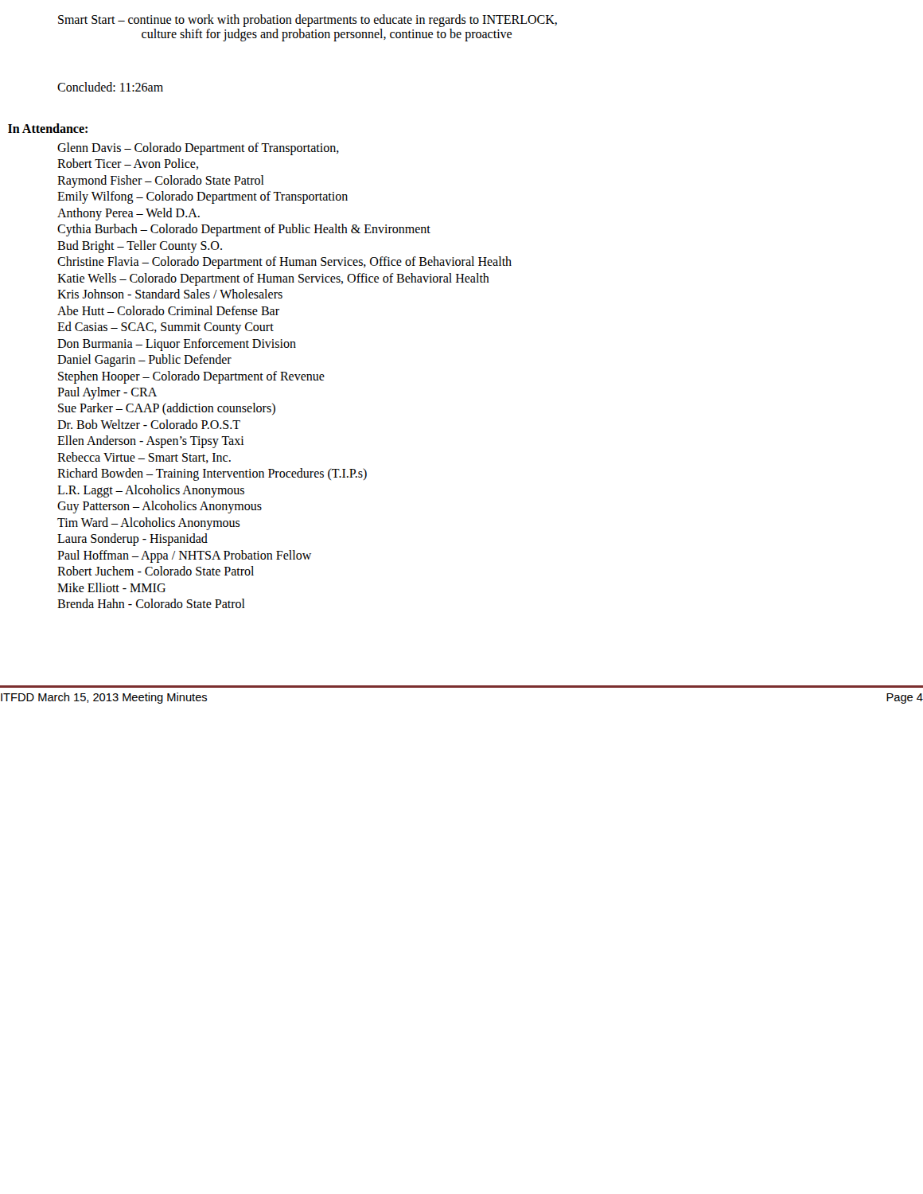Smart Start – continue to work with probation departments to educate in regards to INTERLOCK, culture shift for judges and probation personnel, continue to be proactive
Concluded: 11:26am
In Attendance:
Glenn Davis – Colorado Department of Transportation,
Robert Ticer – Avon Police,
Raymond Fisher – Colorado State Patrol
Emily Wilfong – Colorado Department of Transportation
Anthony Perea – Weld D.A.
Cythia Burbach – Colorado Department of Public Health & Environment
Bud Bright – Teller County S.O.
Christine Flavia – Colorado Department of Human Services, Office of Behavioral Health
Katie Wells – Colorado Department of Human Services, Office of Behavioral Health
Kris Johnson - Standard Sales / Wholesalers
Abe Hutt – Colorado Criminal Defense Bar
Ed Casias – SCAC, Summit County Court
Don Burmania – Liquor Enforcement Division
Daniel Gagarin – Public Defender
Stephen Hooper – Colorado Department of Revenue
Paul Aylmer - CRA
Sue Parker – CAAP (addiction counselors)
Dr. Bob Weltzer - Colorado P.O.S.T
Ellen Anderson - Aspen’s Tipsy Taxi
Rebecca Virtue – Smart Start, Inc.
Richard Bowden – Training Intervention Procedures (T.I.P.s)
L.R. Laggt – Alcoholics Anonymous
Guy Patterson – Alcoholics Anonymous
Tim Ward – Alcoholics Anonymous
Laura Sonderup - Hispanidad
Paul Hoffman – Appa / NHTSA Probation Fellow
Robert Juchem - Colorado State Patrol
Mike Elliott - MMIG
Brenda Hahn - Colorado State Patrol
ITFDD March 15, 2013 Meeting Minutes Page 4